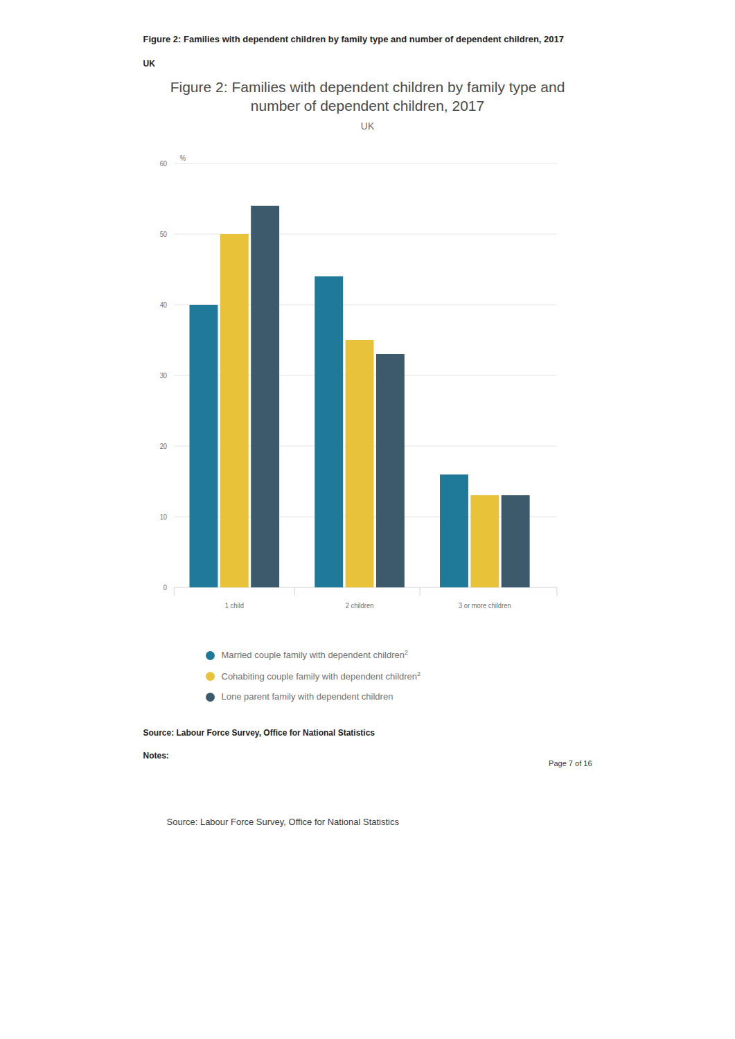Figure 2: Families with dependent children by family type and number of dependent children, 2017
UK
Figure 2: Families with dependent children by family type and
number of dependent children, 2017
UK
% 60 50 40 30 20 10 0 1 child 2 children 3 or more children
Married couple family with dependent children2
Cohabiting couple family with dependent children2
Lone parent family with dependent children
Source: Labour Force Survey, Office for National Statistics
Source: Labour Force Survey, Office for National Statistics
Notes:
Page 7 of 16